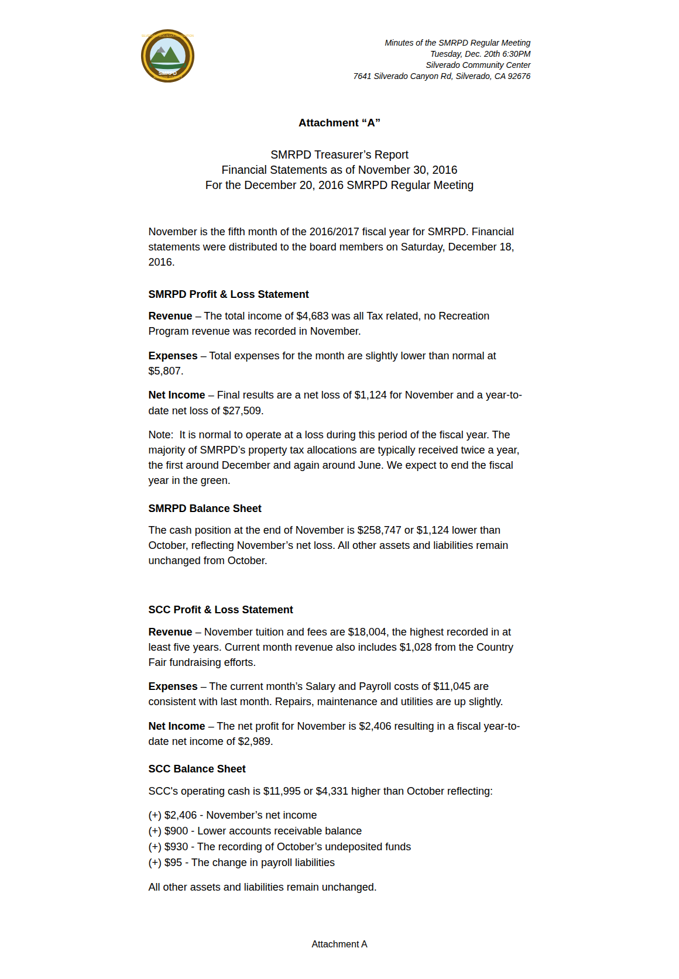SILVERADO MODJESKA RECREATION AND PARK DISTRICT SMRPD
Minutes of the SMRPD Regular Meeting
Tuesday, Dec. 20th 6:30PM
Silverado Community Center
7641 Silverado Canyon Rd, Silverado, CA 92676
Attachment “A”
SMRPD Treasurer’s Report
Financial Statements as of November 30, 2016
For the December 20, 2016 SMRPD Regular Meeting
November is the fifth month of the 2016/2017 fiscal year for SMRPD. Financial statements were distributed to the board members on Saturday, December 18, 2016.
SMRPD Profit & Loss Statement
Revenue – The total income of $4,683 was all Tax related, no Recreation Program revenue was recorded in November.
Expenses – Total expenses for the month are slightly lower than normal at $5,807.
Net Income – Final results are a net loss of $1,124 for November and a year-to-date net loss of $27,509.
Note: It is normal to operate at a loss during this period of the fiscal year. The majority of SMRPD’s property tax allocations are typically received twice a year, the first around December and again around June. We expect to end the fiscal year in the green.
SMRPD Balance Sheet
The cash position at the end of November is $258,747 or $1,124 lower than October, reflecting November’s net loss. All other assets and liabilities remain unchanged from October.
SCC Profit & Loss Statement
Revenue – November tuition and fees are $18,004, the highest recorded in at least five years. Current month revenue also includes $1,028 from the Country Fair fundraising efforts.
Expenses – The current month’s Salary and Payroll costs of $11,045 are consistent with last month. Repairs, maintenance and utilities are up slightly.
Net Income – The net profit for November is $2,406 resulting in a fiscal year-to-date net income of $2,989.
SCC Balance Sheet
SCC's operating cash is $11,995 or $4,331 higher than October reflecting:
(+) $2,406 - November’s net income
(+) $900 - Lower accounts receivable balance
(+) $930 - The recording of October’s undeposited funds
(+) $95 - The change in payroll liabilities
All other assets and liabilities remain unchanged.
Attachment A